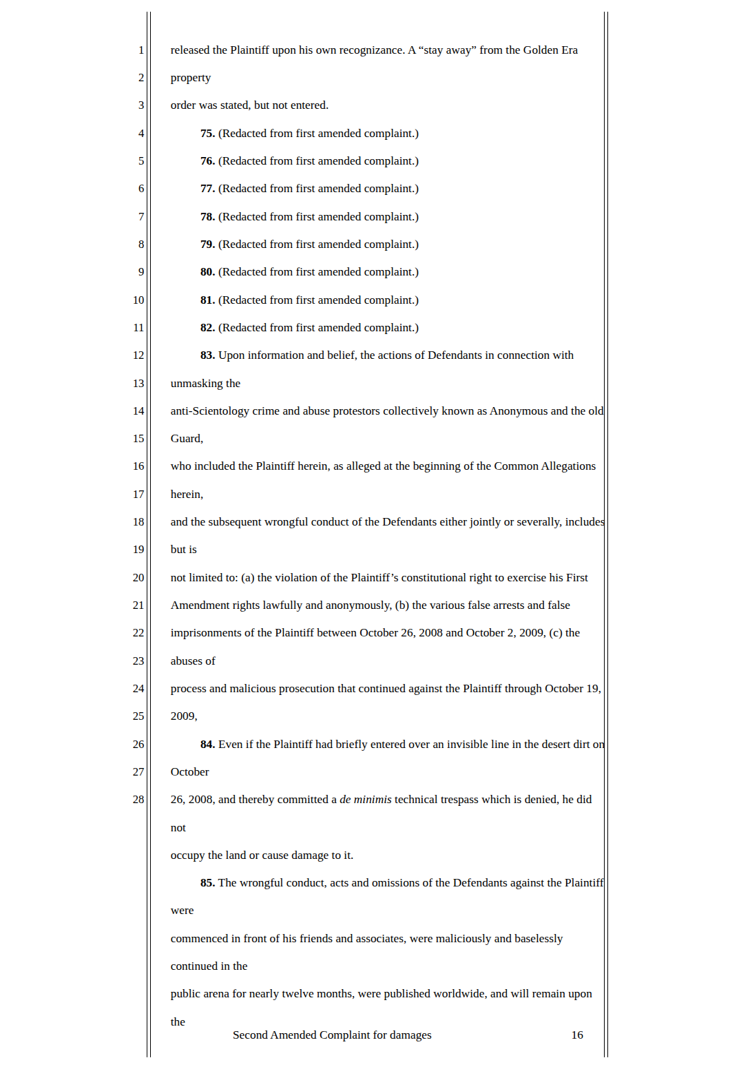1
2
3
4
5
6
7
8
9
10
11
12
13
14
15
16
17
18
19
20
21
22
23
24
25
26
27
28
released the Plaintiff upon his own recognizance. A “stay away” from the Golden Era property
order was stated, but not entered.
75. (Redacted from first amended complaint.)
76. (Redacted from first amended complaint.)
77. (Redacted from first amended complaint.)
78. (Redacted from first amended complaint.)
79. (Redacted from first amended complaint.)
80. (Redacted from first amended complaint.)
81. (Redacted from first amended complaint.)
82. (Redacted from first amended complaint.)
83. Upon information and belief, the actions of Defendants in connection with unmasking the
anti-Scientology crime and abuse protestors collectively known as Anonymous and the old Guard,
who included the Plaintiff herein, as alleged at the beginning of the Common Allegations herein,
and the subsequent wrongful conduct of the Defendants either jointly or severally, includes but is
not limited to: (a) the violation of the Plaintiff’s constitutional right to exercise his First
Amendment rights lawfully and anonymously, (b) the various false arrests and false
imprisonments of the Plaintiff between October 26, 2008 and October 2, 2009, (c) the abuses of
process and malicious prosecution that continued against the Plaintiff through October 19, 2009,
84. Even if the Plaintiff had briefly entered over an invisible line in the desert dirt on October
26, 2008, and thereby committed a de minimis technical trespass which is denied, he did not
occupy the land or cause damage to it.
85. The wrongful conduct, acts and omissions of the Defendants against the Plaintiff were
commenced in front of his friends and associates, were maliciously and baselessly continued in the
public arena for nearly twelve months, were published worldwide, and will remain upon the
Second Amended Complaint for damages 16